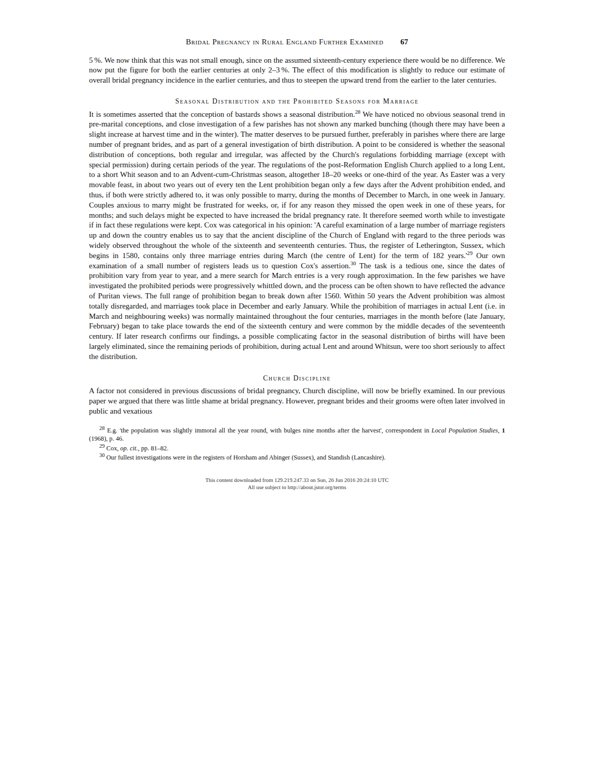Bridal Pregnancy in Rural England Further Examined 67
5 %. We now think that this was not small enough, since on the assumed sixteenth-century experience there would be no difference. We now put the figure for both the earlier centuries at only 2–3 %. The effect of this modification is slightly to reduce our estimate of overall bridal pregnancy incidence in the earlier centuries, and thus to steepen the upward trend from the earlier to the later centuries.
Seasonal Distribution and the Prohibited Seasons for Marriage
It is sometimes asserted that the conception of bastards shows a seasonal distribution.28 We have noticed no obvious seasonal trend in pre-marital conceptions, and close investigation of a few parishes has not shown any marked bunching (though there may have been a slight increase at harvest time and in the winter). The matter deserves to be pursued further, preferably in parishes where there are large number of pregnant brides, and as part of a general investigation of birth distribution. A point to be considered is whether the seasonal distribution of conceptions, both regular and irregular, was affected by the Church's regulations forbidding marriage (except with special permission) during certain periods of the year. The regulations of the post-Reformation English Church applied to a long Lent, to a short Whit season and to an Advent-cum-Christmas season, altogether 18–20 weeks or one-third of the year. As Easter was a very movable feast, in about two years out of every ten the Lent prohibition began only a few days after the Advent prohibition ended, and thus, if both were strictly adhered to, it was only possible to marry, during the months of December to March, in one week in January. Couples anxious to marry might be frustrated for weeks, or, if for any reason they missed the open week in one of these years, for months; and such delays might be expected to have increased the bridal pregnancy rate. It therefore seemed worth while to investigate if in fact these regulations were kept. Cox was categorical in his opinion: 'A careful examination of a large number of marriage registers up and down the country enables us to say that the ancient discipline of the Church of England with regard to the three periods was widely observed throughout the whole of the sixteenth and seventeenth centuries. Thus, the register of Letherington, Sussex, which begins in 1580, contains only three marriage entries during March (the centre of Lent) for the term of 182 years.'29 Our own examination of a small number of registers leads us to question Cox's assertion.30 The task is a tedious one, since the dates of prohibition vary from year to year, and a mere search for March entries is a very rough approximation. In the few parishes we have investigated the prohibited periods were progressively whittled down, and the process can be often shown to have reflected the advance of Puritan views. The full range of prohibition began to break down after 1560. Within 50 years the Advent prohibition was almost totally disregarded, and marriages took place in December and early January. While the prohibition of marriages in actual Lent (i.e. in March and neighbouring weeks) was normally maintained throughout the four centuries, marriages in the month before (late January, February) began to take place towards the end of the sixteenth century and were common by the middle decades of the seventeenth century. If later research confirms our findings, a possible complicating factor in the seasonal distribution of births will have been largely eliminated, since the remaining periods of prohibition, during actual Lent and around Whitsun, were too short seriously to affect the distribution.
Church Discipline
A factor not considered in previous discussions of bridal pregnancy, Church discipline, will now be briefly examined. In our previous paper we argued that there was little shame at bridal pregnancy. However, pregnant brides and their grooms were often later involved in public and vexatious
28 E.g. 'the population was slightly immoral all the year round, with bulges nine months after the harvest', correspondent in Local Population Studies, 1 (1968), p. 46.
29 Cox, op. cit., pp. 81–82.
30 Our fullest investigations were in the registers of Horsham and Abinger (Sussex), and Standish (Lancashire).
This content downloaded from 129.219.247.33 on Sun, 26 Jun 2016 20:24:10 UTC
All use subject to http://about.jstor.org/terms